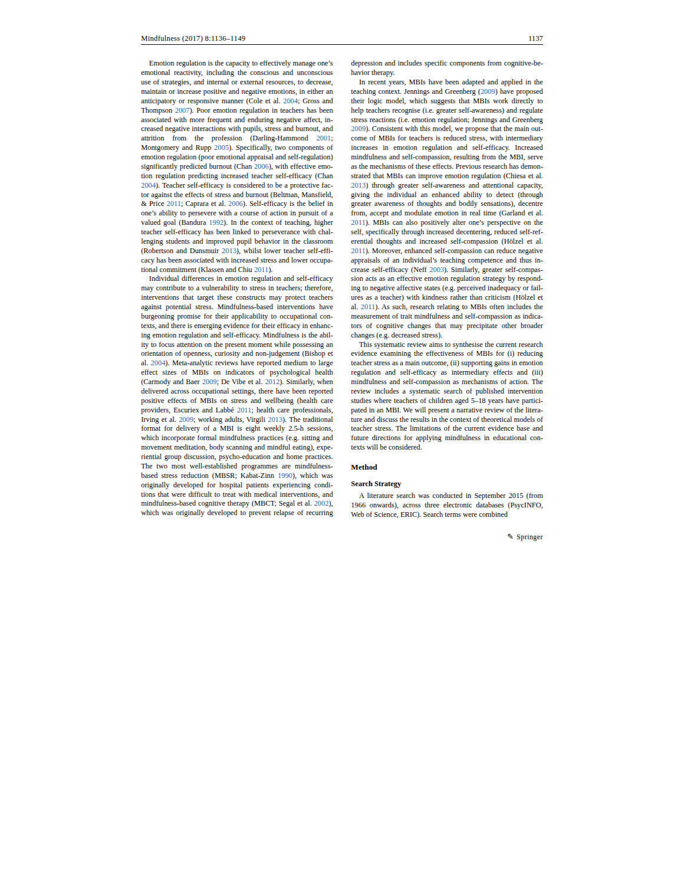Mindfulness (2017) 8:1136–1149 1137
Emotion regulation is the capacity to effectively manage one’s emotional reactivity, including the conscious and unconscious use of strategies, and internal or external resources, to decrease, maintain or increase positive and negative emotions, in either an anticipatory or responsive manner (Cole et al. 2004; Gross and Thompson 2007). Poor emotion regulation in teachers has been associated with more frequent and enduring negative affect, increased negative interactions with pupils, stress and burnout, and attrition from the profession (Darling-Hammond 2001; Montgomery and Rupp 2005). Specifically, two components of emotion regulation (poor emotional appraisal and self-regulation) significantly predicted burnout (Chan 2006), with effective emotion regulation predicting increased teacher self-efficacy (Chan 2004). Teacher self-efficacy is considered to be a protective factor against the effects of stress and burnout (Beltman, Mansfield, & Price 2011; Caprara et al. 2006). Self-efficacy is the belief in one’s ability to persevere with a course of action in pursuit of a valued goal (Bandura 1992). In the context of teaching, higher teacher self-efficacy has been linked to perseverance with challenging students and improved pupil behavior in the classroom (Robertson and Dunsmuir 2013), whilst lower teacher self-efficacy has been associated with increased stress and lower occupational commitment (Klassen and Chiu 2011).
Individual differences in emotion regulation and self-efficacy may contribute to a vulnerability to stress in teachers; therefore, interventions that target these constructs may protect teachers against potential stress. Mindfulness-based interventions have burgeoning promise for their applicability to occupational contexts, and there is emerging evidence for their efficacy in enhancing emotion regulation and self-efficacy. Mindfulness is the ability to focus attention on the present moment while possessing an orientation of openness, curiosity and non-judgement (Bishop et al. 2004). Meta-analytic reviews have reported medium to large effect sizes of MBIs on indicators of psychological health (Carmody and Baer 2009; De Vibe et al. 2012). Similarly, when delivered across occupational settings, there have been reported positive effects of MBIs on stress and wellbeing (health care providers, Escuriex and Labbé 2011; health care professionals, Irving et al. 2009; working adults, Virgili 2013). The traditional format for delivery of a MBI is eight weekly 2.5-h sessions, which incorporate formal mindfulness practices (e.g. sitting and movement meditation, body scanning and mindful eating), experiential group discussion, psycho-education and home practices. The two most well-established programmes are mindfulness-based stress reduction (MBSR; Kabat-Zinn 1990), which was originally developed for hospital patients experiencing conditions that were difficult to treat with medical interventions, and mindfulness-based cognitive therapy (MBCT; Segal et al. 2002), which was originally developed to prevent relapse of recurring depression and includes specific components from cognitive-behavior therapy.
In recent years, MBIs have been adapted and applied in the teaching context. Jennings and Greenberg (2009) have proposed their logic model, which suggests that MBIs work directly to help teachers recognise (i.e. greater self-awareness) and regulate stress reactions (i.e. emotion regulation; Jennings and Greenberg 2009). Consistent with this model, we propose that the main outcome of MBIs for teachers is reduced stress, with intermediary increases in emotion regulation and self-efficacy. Increased mindfulness and self-compassion, resulting from the MBI, serve as the mechanisms of these effects. Previous research has demonstrated that MBIs can improve emotion regulation (Chiesa et al. 2013) through greater self-awareness and attentional capacity, giving the individual an enhanced ability to detect (through greater awareness of thoughts and bodily sensations), decentre from, accept and modulate emotion in real time (Garland et al. 2011). MBIs can also positively alter one’s perspective on the self, specifically through increased decentering, reduced self-referential thoughts and increased self-compassion (Hölzel et al. 2011). Moreover, enhanced self-compassion can reduce negative appraisals of an individual’s teaching competence and thus increase self-efficacy (Neff 2003). Similarly, greater self-compassion acts as an effective emotion regulation strategy by responding to negative affective states (e.g. perceived inadequacy or failures as a teacher) with kindness rather than criticism (Hölzel et al. 2011). As such, research relating to MBIs often includes the measurement of trait mindfulness and self-compassion as indicators of cognitive changes that may precipitate other broader changes (e.g. decreased stress).
This systematic review aims to synthesise the current research evidence examining the effectiveness of MBIs for (i) reducing teacher stress as a main outcome, (ii) supporting gains in emotion regulation and self-efficacy as intermediary effects and (iii) mindfulness and self-compassion as mechanisms of action. The review includes a systematic search of published intervention studies where teachers of children aged 5–18 years have participated in an MBI. We will present a narrative review of the literature and discuss the results in the context of theoretical models of teacher stress. The limitations of the current evidence base and future directions for applying mindfulness in educational contexts will be considered.
Method
Search Strategy
A literature search was conducted in September 2015 (from 1966 onwards), across three electronic databases (PsycINFO, Web of Science, ERIC). Search terms were combined
✎Springer